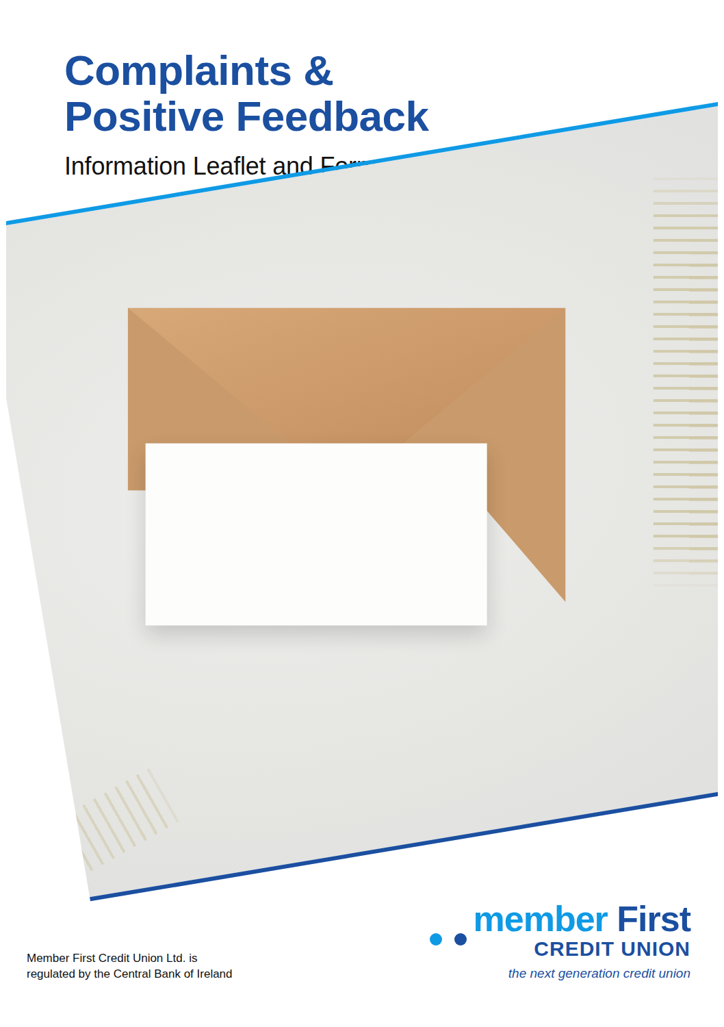Complaints &Positive Feedback
Information Leaflet and Form
Member First Credit Union Ltd. is
regulated by the Central Bank of Ireland
member First
CREDIT UNION
the next generation credit union